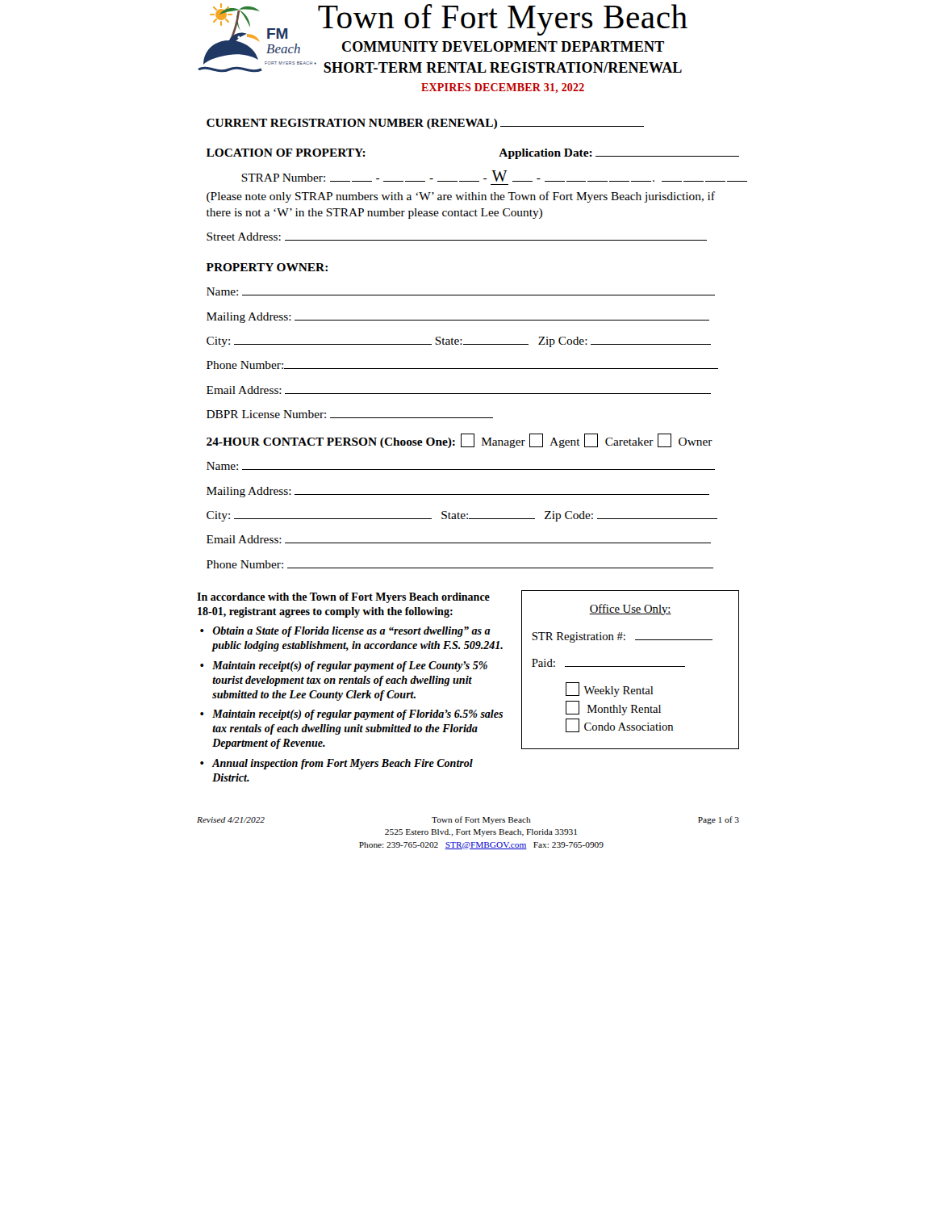FM Beach FORT MYERS BEACH ♦ ESTERO ISLAND
Town of Fort Myers Beach
COMMUNITY DEVELOPMENT DEPARTMENT
SHORT-TERM RENTAL REGISTRATION/RENEWAL
EXPIRES DECEMBER 31, 2022
CURRENT REGISTRATION NUMBER (RENEWAL)
LOCATION OF PROPERTY: Application Date:
STRAP Number: - - - W - .
(Please note only STRAP numbers with a ‘W’ are within the Town of Fort Myers Beach jurisdiction, if there is not a ‘W’ in the STRAP number please contact Lee County)
Street Address:
PROPERTY OWNER:
Name:
Mailing Address:
City: State: Zip Code:
Phone Number:
Email Address:
DBPR License Number:
24-HOUR CONTACT PERSON (Choose One): Manager Agent Caretaker Owner
Name:
Mailing Address:
City: State: Zip Code:
Email Address:
Phone Number:
In accordance with the Town of Fort Myers Beach ordinance 18-01, registrant agrees to comply with the following:
Obtain a State of Florida license as a “resort dwelling” as a public lodging establishment, in accordance with F.S. 509.241.
Maintain receipt(s) of regular payment of Lee County’s 5% tourist development tax on rentals of each dwelling unit submitted to the Lee County Clerk of Court.
Maintain receipt(s) of regular payment of Florida’s 6.5% sales tax rentals of each dwelling unit submitted to the Florida Department of Revenue.
Annual inspection from Fort Myers Beach Fire Control District.
Office Use Only:
STR Registration #:
Paid:
Weekly Rental
Monthly Rental
Condo Association
Revised 4/21/2022
Town of Fort Myers Beach
2525 Estero Blvd., Fort Myers Beach, Florida 33931
Phone: 239-765-0202 STR@FMBGOV.com Fax: 239-765-0909
Page 1 of 3